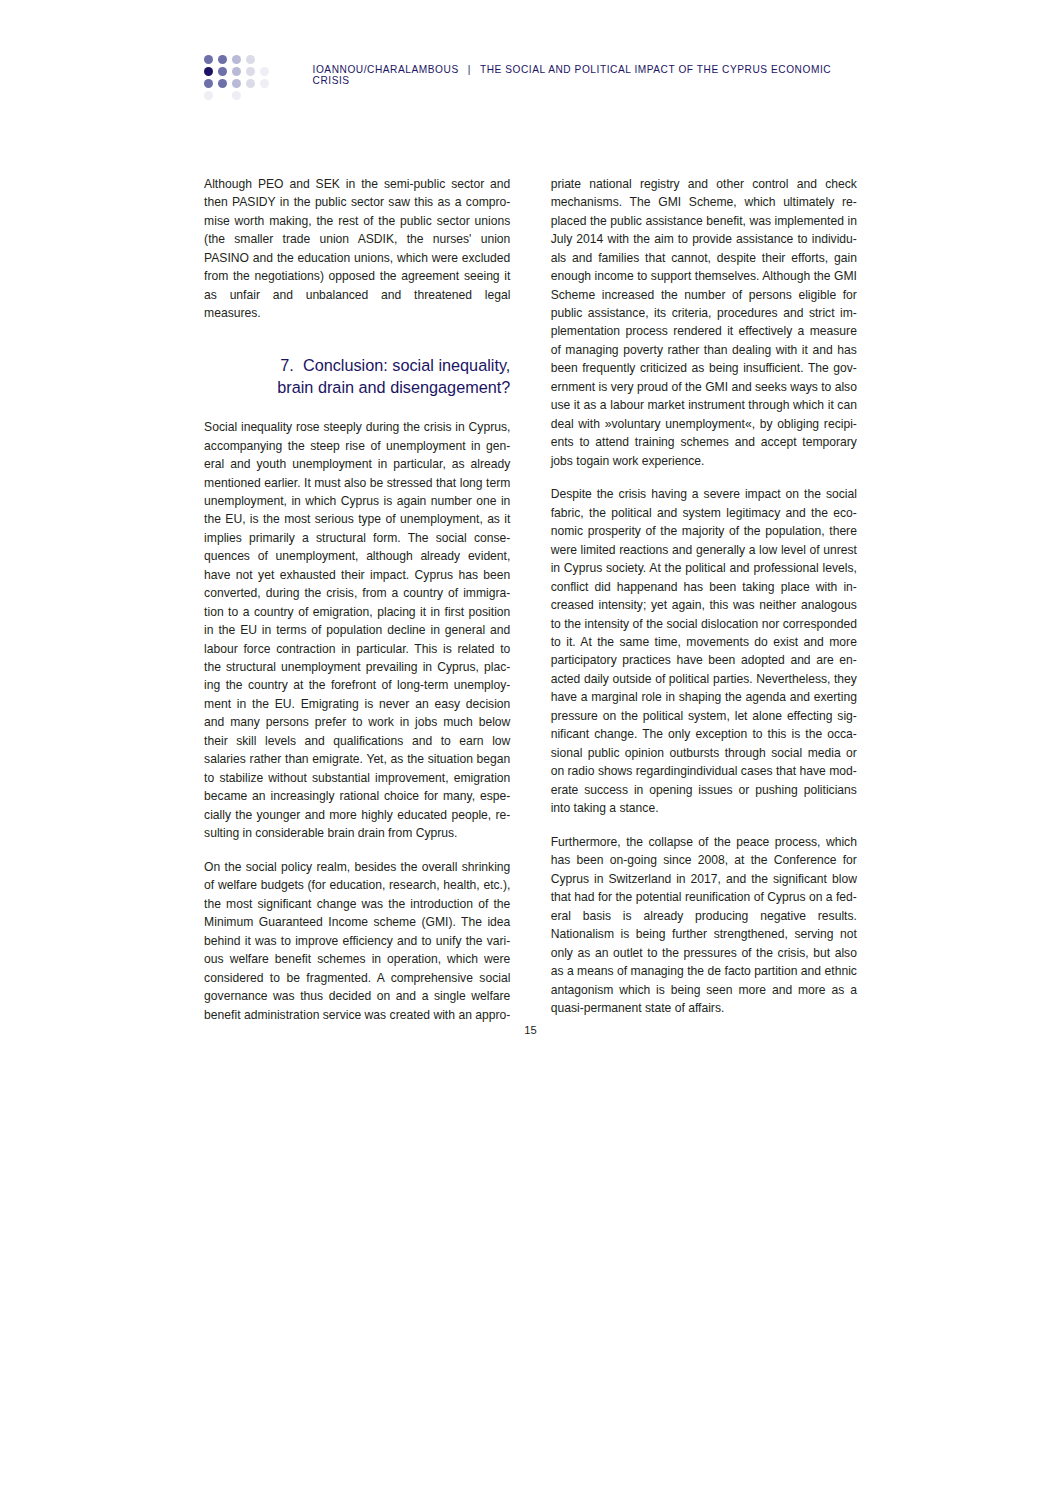IOANNOU/CHARALAMBOUS | THE SOCIAL AND POLITICAL IMPACT OF THE CYPRUS ECONOMIC CRISIS
Although PEO and SEK in the semi-public sector and then PASIDY in the public sector saw this as a compromise worth making, the rest of the public sector unions (the smaller trade union ASDIK, the nurses' union PASINO and the education unions, which were excluded from the negotiations) opposed the agreement seeing it as unfair and unbalanced and threatened legal measures.
7. Conclusion: social inequality,
brain drain and disengagement?
Social inequality rose steeply during the crisis in Cyprus, accompanying the steep rise of unemployment in general and youth unemployment in particular, as already mentioned earlier. It must also be stressed that long term unemployment, in which Cyprus is again number one in the EU, is the most serious type of unemployment, as it implies primarily a structural form. The social consequences of unemployment, although already evident, have not yet exhausted their impact. Cyprus has been converted, during the crisis, from a country of immigration to a country of emigration, placing it in first position in the EU in terms of population decline in general and labour force contraction in particular. This is related to the structural unemployment prevailing in Cyprus, placing the country at the forefront of long-term unemployment in the EU. Emigrating is never an easy decision and many persons prefer to work in jobs much below their skill levels and qualifications and to earn low salaries rather than emigrate. Yet, as the situation began to stabilize without substantial improvement, emigration became an increasingly rational choice for many, especially the younger and more highly educated people, resulting in considerable brain drain from Cyprus.
On the social policy realm, besides the overall shrinking of welfare budgets (for education, research, health, etc.), the most significant change was the introduction of the Minimum Guaranteed Income scheme (GMI). The idea behind it was to improve efficiency and to unify the various welfare benefit schemes in operation, which were considered to be fragmented. A comprehensive social governance was thus decided on and a single welfare benefit administration service was created with an appropriate national registry and other control and check mechanisms. The GMI Scheme, which ultimately replaced the public assistance benefit, was implemented in July 2014 with the aim to provide assistance to individuals and families that cannot, despite their efforts, gain enough income to support themselves. Although the GMI Scheme increased the number of persons eligible for public assistance, its criteria, procedures and strict implementation process rendered it effectively a measure of managing poverty rather than dealing with it and has been frequently criticized as being insufficient. The government is very proud of the GMI and seeks ways to also use it as a labour market instrument through which it can deal with »voluntary unemployment«, by obliging recipients to attend training schemes and accept temporary jobs togain work experience.
Despite the crisis having a severe impact on the social fabric, the political and system legitimacy and the economic prosperity of the majority of the population, there were limited reactions and generally a low level of unrest in Cyprus society. At the political and professional levels, conflict did happenand has been taking place with increased intensity; yet again, this was neither analogous to the intensity of the social dislocation nor corresponded to it. At the same time, movements do exist and more participatory practices have been adopted and are enacted daily outside of political parties. Nevertheless, they have a marginal role in shaping the agenda and exerting pressure on the political system, let alone effecting significant change. The only exception to this is the occasional public opinion outbursts through social media or on radio shows regardingindividual cases that have moderate success in opening issues or pushing politicians into taking a stance.
Furthermore, the collapse of the peace process, which has been on-going since 2008, at the Conference for Cyprus in Switzerland in 2017, and the significant blow that had for the potential reunification of Cyprus on a federal basis is already producing negative results. Nationalism is being further strengthened, serving not only as an outlet to the pressures of the crisis, but also as a means of managing the de facto partition and ethnic antagonism which is being seen more and more as a quasi-permanent state of affairs.
15